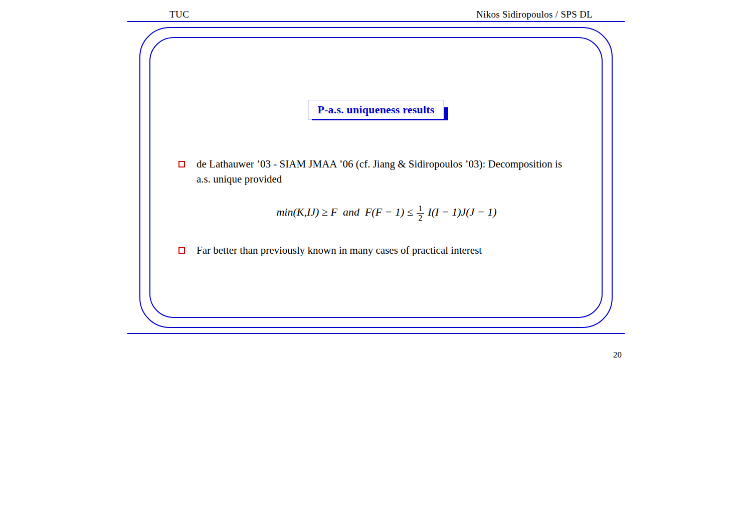TUC
Nikos Sidiropoulos / SPS DL
P-a.s. uniqueness results
de Lathauwer ’03 - SIAM JMAA ’06 (cf. Jiang & Sidiropoulos ’03): Decomposition is a.s. unique provided
min(K,IJ) ≥ F and F(F − 1) ≤ 12 I(I − 1)J(J − 1)
Far better than previously known in many cases of practical interest
20